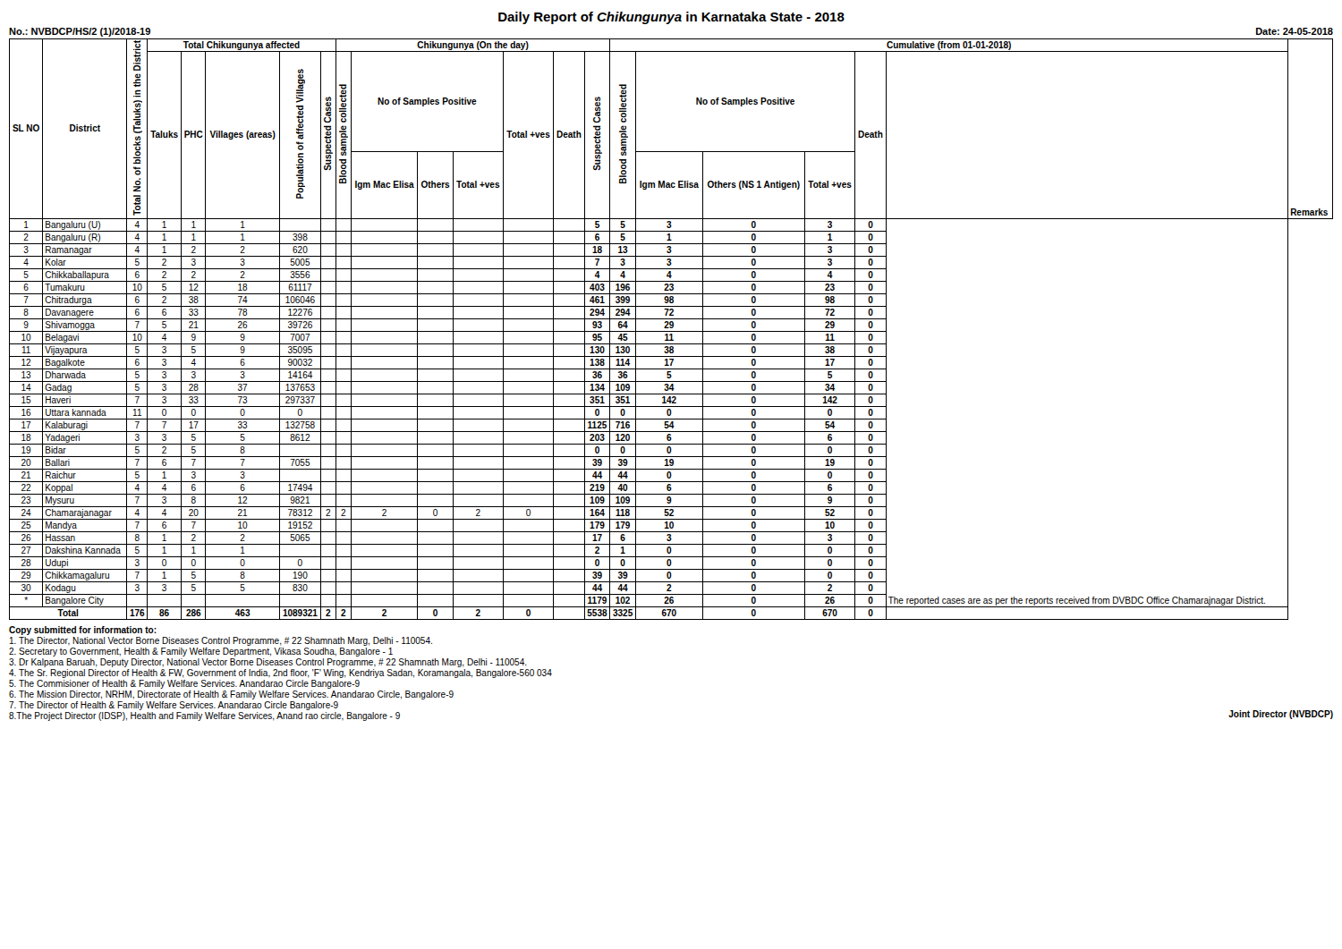Daily Report of Chikungunya in Karnataka State - 2018
No.: NVBDCP/HS/2 (1)/2018-19 Date: 24-05-2018
| SL NO | District | Total No. of blocks (Taluks) in the District | Total Chikungunya affected | Chikungunya (On the day) | Cumulative (from 01-01-2018) | Remarks |
| --- | --- | --- | --- | --- | --- | --- |
| Taluks | PHC | Villages (areas) | Population of affected Villages | Suspected Cases | Blood sample collected | No of Samples Positive | Total +ves | Death | Suspected Cases | Blood sample collected | No of Samples Positive | Death |
| Igm Mac Elisa | Others | Total +ves | Igm Mac Elisa | Others (NS 1 Antigen) | Total +ves |
| 1 | Bangaluru (U) | 4 | 1 | 1 | 1 | | | | | | | | | 5 | 5 | 3 | 0 | 3 | 0 | The reported cases are as per the reports received from DVBDC Office Chamarajnagar District. |
| 2 | Bangaluru (R) | 4 | 1 | 1 | 1 | 398 | | | | | | | | 6 | 5 | 1 | 0 | 1 | 0 |
| 3 | Ramanagar | 4 | 1 | 2 | 2 | 620 | | | | | | | | 18 | 13 | 3 | 0 | 3 | 0 |
| 4 | Kolar | 5 | 2 | 3 | 3 | 5005 | | | | | | | | 7 | 3 | 3 | 0 | 3 | 0 |
| 5 | Chikkaballapura | 6 | 2 | 2 | 2 | 3556 | | | | | | | | 4 | 4 | 4 | 0 | 4 | 0 |
| 6 | Tumakuru | 10 | 5 | 12 | 18 | 61117 | | | | | | | | 403 | 196 | 23 | 0 | 23 | 0 |
| 7 | Chitradurga | 6 | 2 | 38 | 74 | 106046 | | | | | | | | 461 | 399 | 98 | 0 | 98 | 0 |
| 8 | Davanagere | 6 | 6 | 33 | 78 | 12276 | | | | | | | | 294 | 294 | 72 | 0 | 72 | 0 |
| 9 | Shivamogga | 7 | 5 | 21 | 26 | 39726 | | | | | | | | 93 | 64 | 29 | 0 | 29 | 0 |
| 10 | Belagavi | 10 | 4 | 9 | 9 | 7007 | | | | | | | | 95 | 45 | 11 | 0 | 11 | 0 |
| 11 | Vijayapura | 5 | 3 | 5 | 9 | 35095 | | | | | | | | 130 | 130 | 38 | 0 | 38 | 0 |
| 12 | Bagalkote | 6 | 3 | 4 | 6 | 90032 | | | | | | | | 138 | 114 | 17 | 0 | 17 | 0 |
| 13 | Dharwada | 5 | 3 | 3 | 3 | 14164 | | | | | | | | 36 | 36 | 5 | 0 | 5 | 0 |
| 14 | Gadag | 5 | 3 | 28 | 37 | 137653 | | | | | | | | 134 | 109 | 34 | 0 | 34 | 0 |
| 15 | Haveri | 7 | 3 | 33 | 73 | 297337 | | | | | | | | 351 | 351 | 142 | 0 | 142 | 0 |
| 16 | Uttara kannada | 11 | 0 | 0 | 0 | 0 | | | | | | | | 0 | 0 | 0 | 0 | 0 | 0 |
| 17 | Kalaburagi | 7 | 7 | 17 | 33 | 132758 | | | | | | | | 1125 | 716 | 54 | 0 | 54 | 0 |
| 18 | Yadageri | 3 | 3 | 5 | 5 | 8612 | | | | | | | | 203 | 120 | 6 | 0 | 6 | 0 |
| 19 | Bidar | 5 | 2 | 5 | 8 | | | | | | | | | 0 | 0 | 0 | 0 | 0 | 0 |
| 20 | Ballari | 7 | 6 | 7 | 7 | 7055 | | | | | | | | 39 | 39 | 19 | 0 | 19 | 0 |
| 21 | Raichur | 5 | 1 | 3 | 3 | | | | | | | | | 44 | 44 | 0 | 0 | 0 | 0 |
| 22 | Koppal | 4 | 4 | 6 | 6 | 17494 | | | | | | | | 219 | 40 | 6 | 0 | 6 | 0 |
| 23 | Mysuru | 7 | 3 | 8 | 12 | 9821 | | | | | | | | 109 | 109 | 9 | 0 | 9 | 0 |
| 24 | Chamarajanagar | 4 | 4 | 20 | 21 | 78312 | 2 | 2 | 2 | 0 | 2 | 0 | | 164 | 118 | 52 | 0 | 52 | 0 |
| 25 | Mandya | 7 | 6 | 7 | 10 | 19152 | | | | | | | | 179 | 179 | 10 | 0 | 10 | 0 |
| 26 | Hassan | 8 | 1 | 2 | 2 | 5065 | | | | | | | | 17 | 6 | 3 | 0 | 3 | 0 |
| 27 | Dakshina Kannada | 5 | 1 | 1 | 1 | | | | | | | | | 2 | 1 | 0 | 0 | 0 | 0 |
| 28 | Udupi | 3 | 0 | 0 | 0 | 0 | | | | | | | | 0 | 0 | 0 | 0 | 0 | 0 |
| 29 | Chikkamagaluru | 7 | 1 | 5 | 8 | 190 | | | | | | | | 39 | 39 | 0 | 0 | 0 | 0 |
| 30 | Kodagu | 3 | 3 | 5 | 5 | 830 | | | | | | | | 44 | 44 | 2 | 0 | 2 | 0 |
| * | Bangalore City | | | | | | | | | | | | | 1179 | 102 | 26 | 0 | 26 | 0 |
| Total | 176 | 86 | 286 | 463 | 1089321 | 2 | 2 | 2 | 0 | 2 | 0 | | 5538 | 3325 | 670 | 0 | 670 | 0 | |
Copy submitted for information to:
1. The Director, National Vector Borne Diseases Control Programme, # 22 Shamnath Marg, Delhi - 110054.
2. Secretary to Government, Health & Family Welfare Department, Vikasa Soudha, Bangalore - 1
3. Dr Kalpana Baruah, Deputy Director, National Vector Borne Diseases Control Programme, # 22 Shamnath Marg, Delhi - 110054.
4. The Sr. Regional Director of Health & FW, Government of India, 2nd floor, 'F' Wing, Kendriya Sadan, Koramangala, Bangalore-560 034
5. The Commisioner of Health & Family Welfare Services. Anandarao Circle Bangalore-9
6. The Mission Director, NRHM, Directorate of Health & Family Welfare Services. Anandarao Circle, Bangalore-9
7. The Director of Health & Family Welfare Services. Anandarao Circle Bangalore-9
8.The Project Director (IDSP), Health and Family Welfare Services, Anand rao circle, Bangalore - 9
Joint Director (NVBDCP)